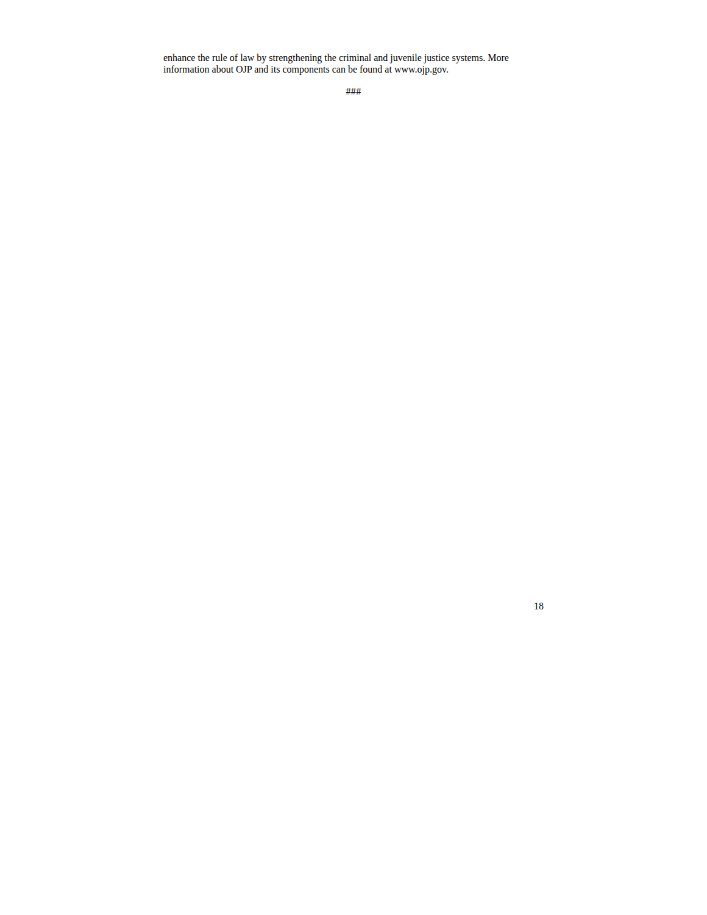enhance the rule of law by strengthening the criminal and juvenile justice systems. More information about OJP and its components can be found at www.ojp.gov.
###
18